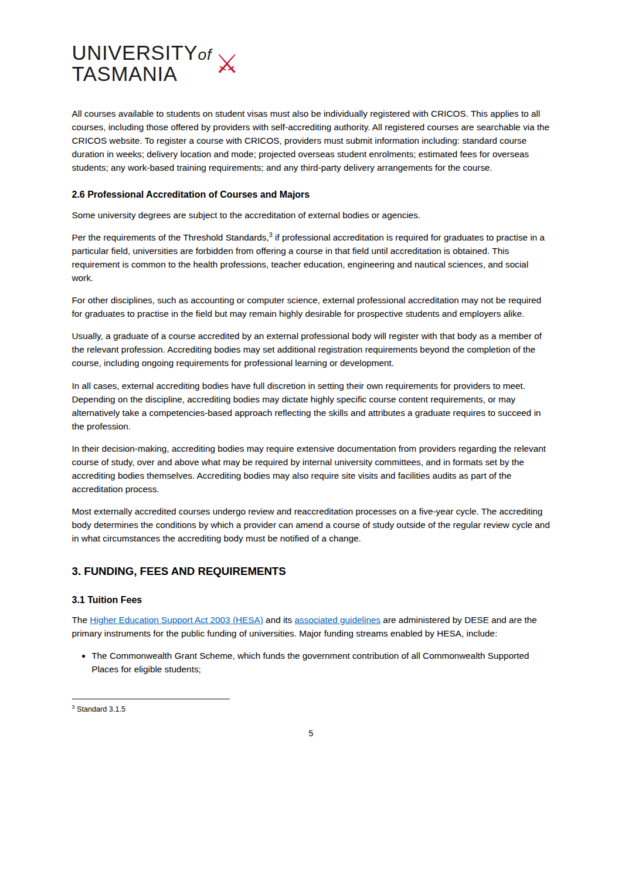UNIVERSITYof
TASMANIA
⚔
All courses available to students on student visas must also be individually registered with CRICOS. This applies to all courses, including those offered by providers with self-accrediting authority. All registered courses are searchable via the CRICOS website. To register a course with CRICOS, providers must submit information including: standard course duration in weeks; delivery location and mode; projected overseas student enrolments; estimated fees for overseas students; any work-based training requirements; and any third-party delivery arrangements for the course.
2.6 Professional Accreditation of Courses and Majors
Some university degrees are subject to the accreditation of external bodies or agencies.
Per the requirements of the Threshold Standards,3 if professional accreditation is required for graduates to practise in a particular field, universities are forbidden from offering a course in that field until accreditation is obtained. This requirement is common to the health professions, teacher education, engineering and nautical sciences, and social work.
For other disciplines, such as accounting or computer science, external professional accreditation may not be required for graduates to practise in the field but may remain highly desirable for prospective students and employers alike.
Usually, a graduate of a course accredited by an external professional body will register with that body as a member of the relevant profession. Accrediting bodies may set additional registration requirements beyond the completion of the course, including ongoing requirements for professional learning or development.
In all cases, external accrediting bodies have full discretion in setting their own requirements for providers to meet. Depending on the discipline, accrediting bodies may dictate highly specific course content requirements, or may alternatively take a competencies-based approach reflecting the skills and attributes a graduate requires to succeed in the profession.
In their decision-making, accrediting bodies may require extensive documentation from providers regarding the relevant course of study, over and above what may be required by internal university committees, and in formats set by the accrediting bodies themselves. Accrediting bodies may also require site visits and facilities audits as part of the accreditation process.
Most externally accredited courses undergo review and reaccreditation processes on a five-year cycle. The accrediting body determines the conditions by which a provider can amend a course of study outside of the regular review cycle and in what circumstances the accrediting body must be notified of a change.
3. FUNDING, FEES AND REQUIREMENTS
3.1 Tuition Fees
The Higher Education Support Act 2003 (HESA) and its associated guidelines are administered by DESE and are the primary instruments for the public funding of universities. Major funding streams enabled by HESA, include:
The Commonwealth Grant Scheme, which funds the government contribution of all Commonwealth Supported Places for eligible students;
3 Standard 3.1.5
5